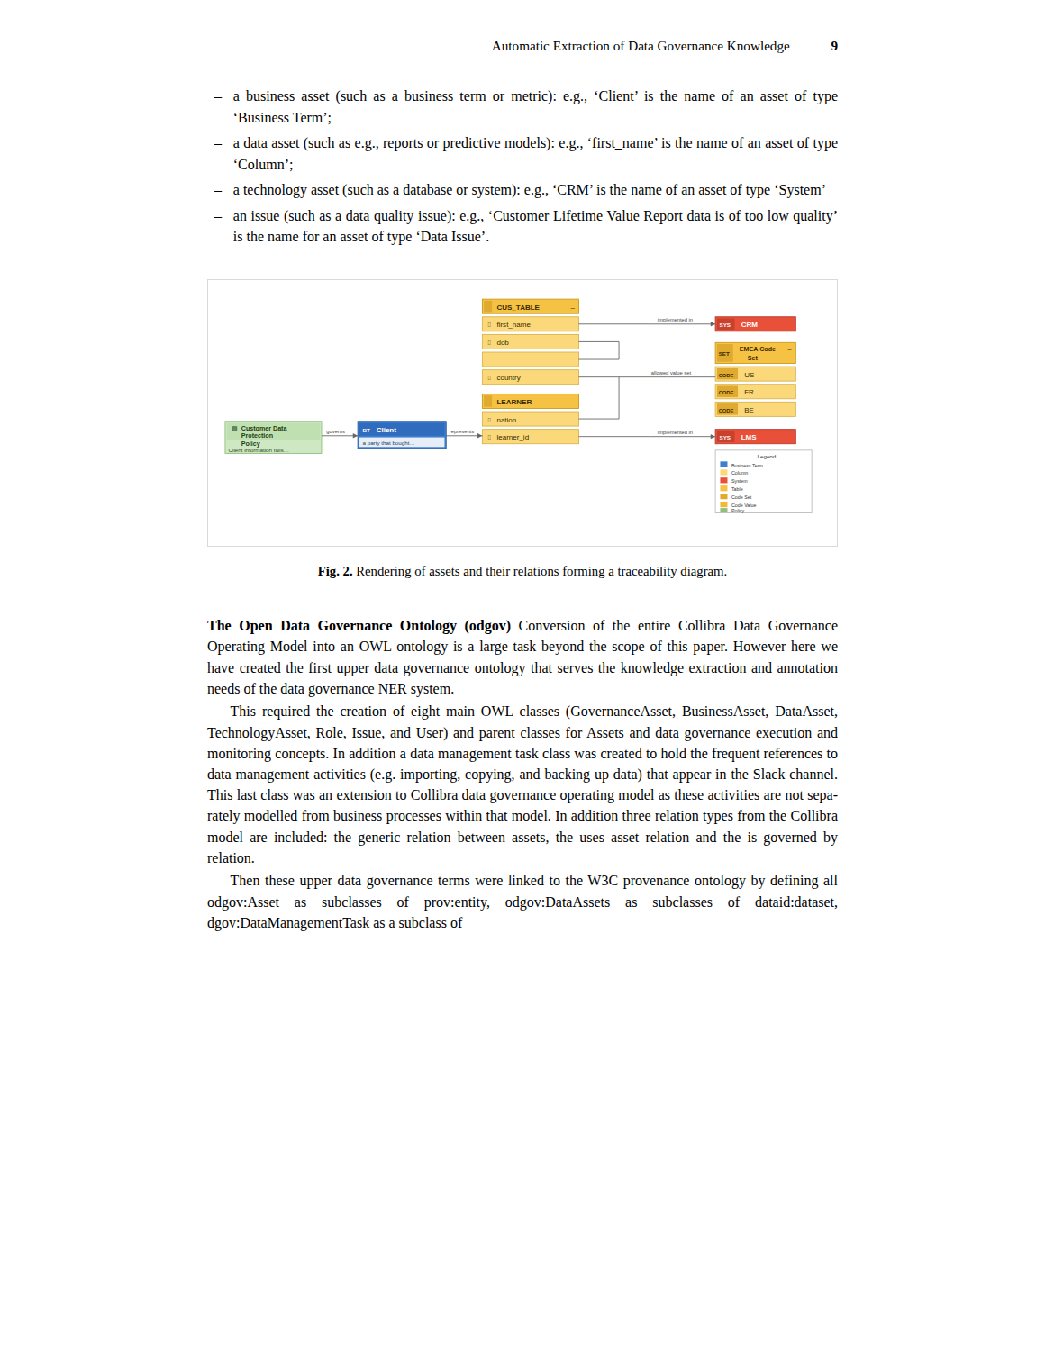Automatic Extraction of Data Governance Knowledge 9
a business asset (such as a business term or metric): e.g., ‘Client’ is the name of an asset of type ‘Business Term’;
a data asset (such as e.g., reports or predictive models): e.g., ‘first_name’ is the name of an asset of type ‘Column’;
a technology asset (such as a database or system): e.g., ‘CRM’ is the name of an asset of type ‘System’
an issue (such as a data quality issue): e.g., ‘Customer Lifetime Value Report data is of too low quality’ is the name for an asset of type ‘Data Issue’.
CUS_TABLE – ⌷ first_name ⌷ dob ⌷ country LEARNER – ⌷ nation ⌷ learner_id SYS CRM SET EMEA Code Set – CODE US CODE FR CODE BE SYS LMS ▤ Customer Data Protection Policy Client information falls… BT Client a party that bought… governs represents implemented in allowed value set implemented in Legend Business Term Column System Table Code Set Code Value Policy
Fig. 2. Rendering of assets and their relations forming a traceability diagram.
The Open Data Governance Ontology (odgov)
Conversion of the entire Collibra Data Governance Operating Model into an OWL ontology is a large task beyond the scope of this paper. However here we have created the first upper data governance ontology that serves the knowledge extraction and annotation needs of the data governance NER system.
This required the creation of eight main OWL classes (GovernanceAsset, BusinessAsset, DataAsset, TechnologyAsset, Role, Issue, and User) and parent classes for Assets and data governance execution and monitoring concepts. In addition a data management task class was created to hold the frequent references to data management activities (e.g. importing, copying, and backing up data) that appear in the Slack channel. This last class was an extension to Collibra data governance operating model as these activities are not separately modelled from business processes within that model. In addition three relation types from the Collibra model are included: the generic relation between assets, the uses asset relation and the is governed by relation.
Then these upper data governance terms were linked to the W3C provenance ontology by defining all odgov:Asset as subclasses of prov:entity, odgov:DataAssets as subclasses of dataid:dataset, dgov:DataManagementTask as a subclass of